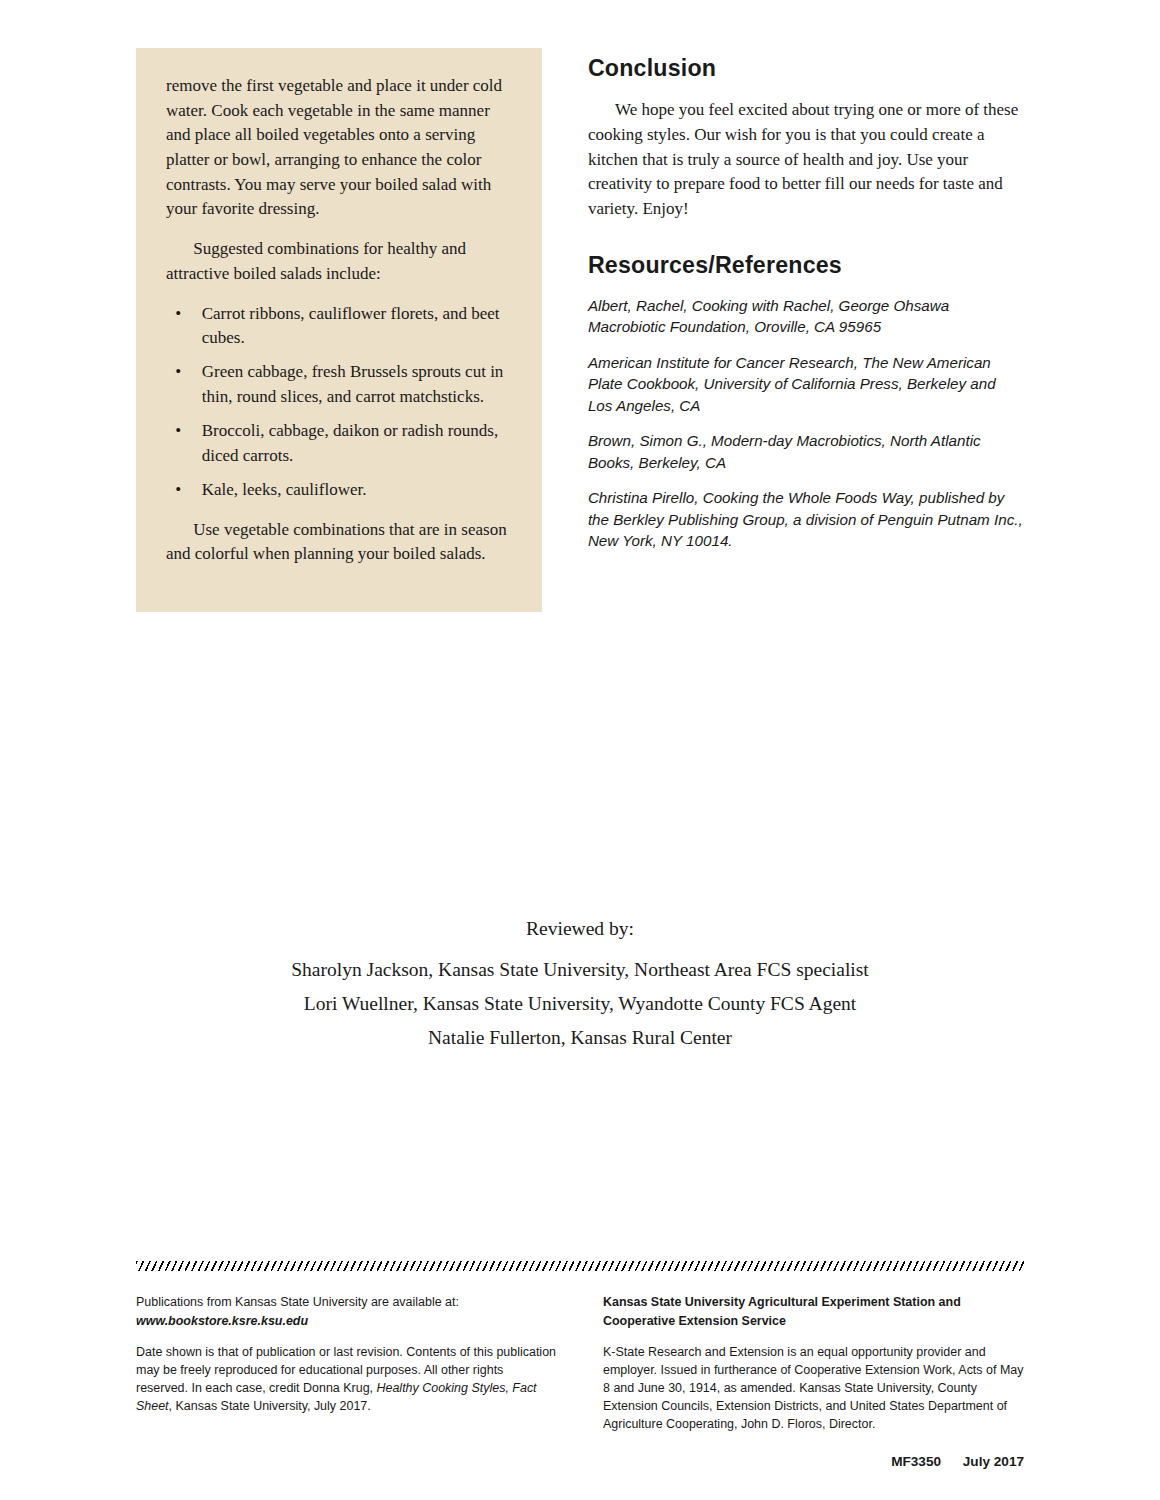remove the first vegetable and place it under cold water. Cook each vegetable in the same manner and place all boiled vegetables onto a serving platter or bowl, arranging to enhance the color contrasts. You may serve your boiled salad with your favorite dressing.
Suggested combinations for healthy and attractive boiled salads include:
Carrot ribbons, cauliflower florets, and beet cubes.
Green cabbage, fresh Brussels sprouts cut in thin, round slices, and carrot matchsticks.
Broccoli, cabbage, daikon or radish rounds, diced carrots.
Kale, leeks, cauliflower.
Use vegetable combinations that are in season and colorful when planning your boiled salads.
Conclusion
We hope you feel excited about trying one or more of these cooking styles. Our wish for you is that you could create a kitchen that is truly a source of health and joy. Use your creativity to prepare food to better fill our needs for taste and variety. Enjoy!
Resources/References
Albert, Rachel, Cooking with Rachel, George Ohsawa Macrobiotic Foundation, Oroville, CA 95965
American Institute for Cancer Research, The New American Plate Cookbook, University of California Press, Berkeley and Los Angeles, CA
Brown, Simon G., Modern-day Macrobiotics, North Atlantic Books, Berkeley, CA
Christina Pirello, Cooking the Whole Foods Way, published by the Berkley Publishing Group, a division of Penguin Putnam Inc., New York, NY 10014.
Reviewed by:
Sharolyn Jackson, Kansas State University, Northeast Area FCS specialist
Lori Wuellner, Kansas State University, Wyandotte County FCS Agent
Natalie Fullerton, Kansas Rural Center
Publications from Kansas State University are available at:
www.bookstore.ksre.ksu.edu
Date shown is that of publication or last revision. Contents of this publication may be freely reproduced for educational purposes. All other rights reserved. In each case, credit Donna Krug, Healthy Cooking Styles, Fact Sheet, Kansas State University, July 2017.
Kansas State University Agricultural Experiment Station and Cooperative Extension Service
K-State Research and Extension is an equal opportunity provider and employer. Issued in furtherance of Cooperative Extension Work, Acts of May 8 and June 30, 1914, as amended. Kansas State University, County Extension Councils, Extension Districts, and United States Department of Agriculture Cooperating, John D. Floros, Director.
MF3350July 2017